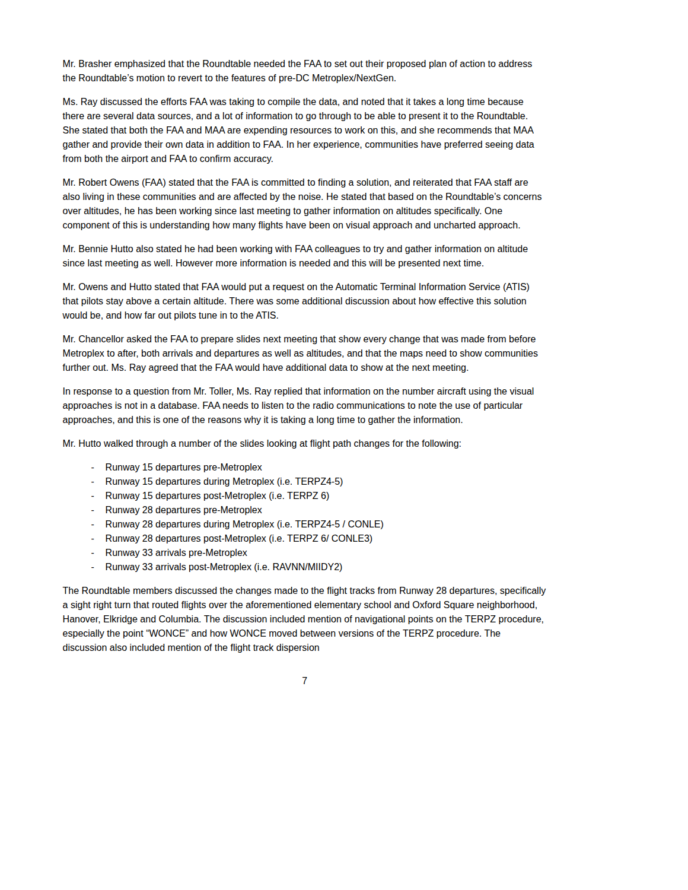Mr. Brasher emphasized that the Roundtable needed the FAA to set out their proposed plan of action to address the Roundtable’s motion to revert to the features of pre-DC Metroplex/NextGen.
Ms. Ray discussed the efforts FAA was taking to compile the data, and noted that it takes a long time because there are several data sources, and a lot of information to go through to be able to present it to the Roundtable. She stated that both the FAA and MAA are expending resources to work on this, and she recommends that MAA gather and provide their own data in addition to FAA. In her experience, communities have preferred seeing data from both the airport and FAA to confirm accuracy.
Mr. Robert Owens (FAA) stated that the FAA is committed to finding a solution, and reiterated that FAA staff are also living in these communities and are affected by the noise. He stated that based on the Roundtable’s concerns over altitudes, he has been working since last meeting to gather information on altitudes specifically. One component of this is understanding how many flights have been on visual approach and uncharted approach.
Mr. Bennie Hutto also stated he had been working with FAA colleagues to try and gather information on altitude since last meeting as well. However more information is needed and this will be presented next time.
Mr. Owens and Hutto stated that FAA would put a request on the Automatic Terminal Information Service (ATIS) that pilots stay above a certain altitude. There was some additional discussion about how effective this solution would be, and how far out pilots tune in to the ATIS.
Mr. Chancellor asked the FAA to prepare slides next meeting that show every change that was made from before Metroplex to after, both arrivals and departures as well as altitudes, and that the maps need to show communities further out. Ms. Ray agreed that the FAA would have additional data to show at the next meeting.
In response to a question from Mr. Toller, Ms. Ray replied that information on the number aircraft using the visual approaches is not in a database. FAA needs to listen to the radio communications to note the use of particular approaches, and this is one of the reasons why it is taking a long time to gather the information.
Mr. Hutto walked through a number of the slides looking at flight path changes for the following:
Runway 15 departures pre-Metroplex
Runway 15 departures during Metroplex (i.e. TERPZ4-5)
Runway 15 departures post-Metroplex (i.e. TERPZ 6)
Runway 28 departures pre-Metroplex
Runway 28 departures during Metroplex (i.e. TERPZ4-5 / CONLE)
Runway 28 departures post-Metroplex (i.e. TERPZ 6/ CONLE3)
Runway 33 arrivals pre-Metroplex
Runway 33 arrivals post-Metroplex (i.e. RAVNN/MIIDY2)
The Roundtable members discussed the changes made to the flight tracks from Runway 28 departures, specifically a sight right turn that routed flights over the aforementioned elementary school and Oxford Square neighborhood, Hanover, Elkridge and Columbia. The discussion included mention of navigational points on the TERPZ procedure, especially the point “WONCE” and how WONCE moved between versions of the TERPZ procedure. The discussion also included mention of the flight track dispersion
7